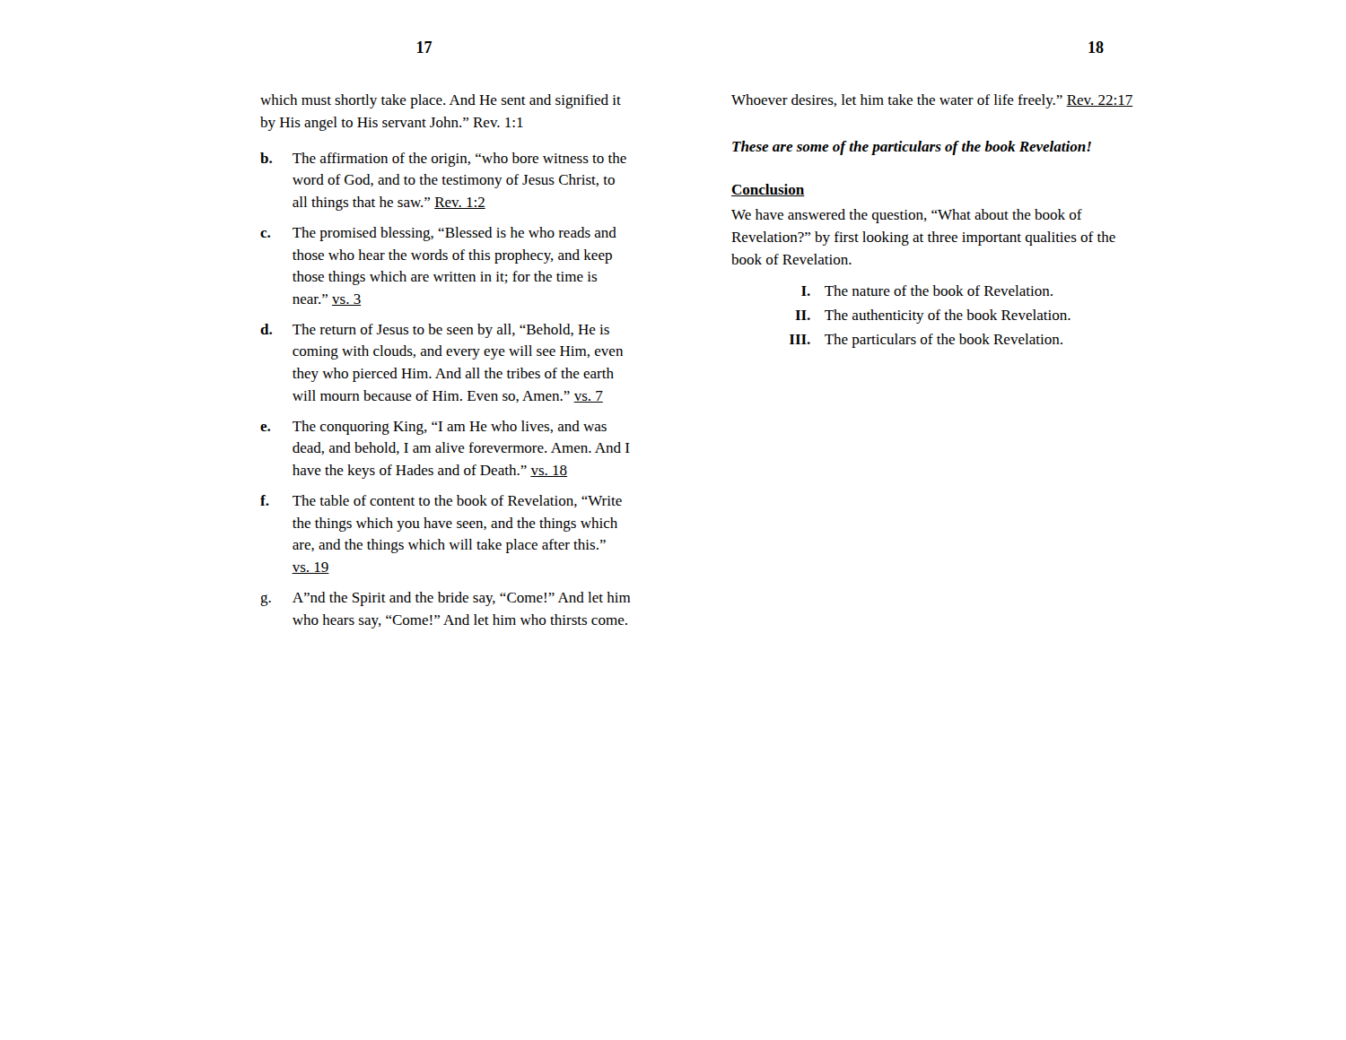17
which must shortly take place. And He sent and signified it by His angel to His servant John.” Rev. 1:1
b. The affirmation of the origin, “who bore witness to the word of God, and to the testimony of Jesus Christ, to all things that he saw.” Rev. 1:2
c. The promised blessing, “Blessed is he who reads and those who hear the words of this prophecy, and keep those things which are written in it; for the time is near.” vs. 3
d. The return of Jesus to be seen by all, “Behold, He is coming with clouds, and every eye will see Him, even they who pierced Him. And all the tribes of the earth will mourn because of Him. Even so, Amen.” vs. 7
e. The conquoring King, “I am He who lives, and was dead, and behold, I am alive forevermore. Amen. And I have the keys of Hades and of Death.” vs. 18
f. The table of content to the book of Revelation, “Write the things which you have seen, and the things which are, and the things which will take place after this.” vs. 19
g. A”nd the Spirit and the bride say, “Come!” And let him who hears say, “Come!” And let him who thirsts come.
18
Whoever desires, let him take the water of life freely.” Rev. 22:17
These are some of the particulars of the book Revelation!
Conclusion
We have answered the question, “What about the book of Revelation?” by first looking at three important qualities of the book of Revelation.
I. The nature of the book of Revelation.
II. The authenticity of the book Revelation.
III. The particulars of the book Revelation.